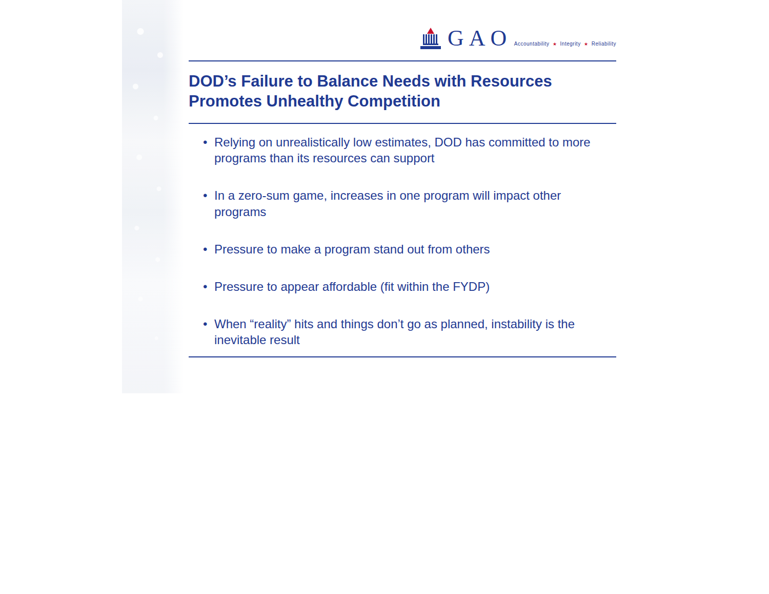GAO Accountability ★ Integrity ★ Reliability
DOD’s Failure to Balance Needs with Resources Promotes Unhealthy Competition
Relying on unrealistically low estimates, DOD has committed to more programs than its resources can support
In a zero-sum game, increases in one program will impact other programs
Pressure to make a program stand out from others
Pressure to appear affordable (fit within the FYDP)
When “reality” hits and things don’t go as planned, instability is the inevitable result